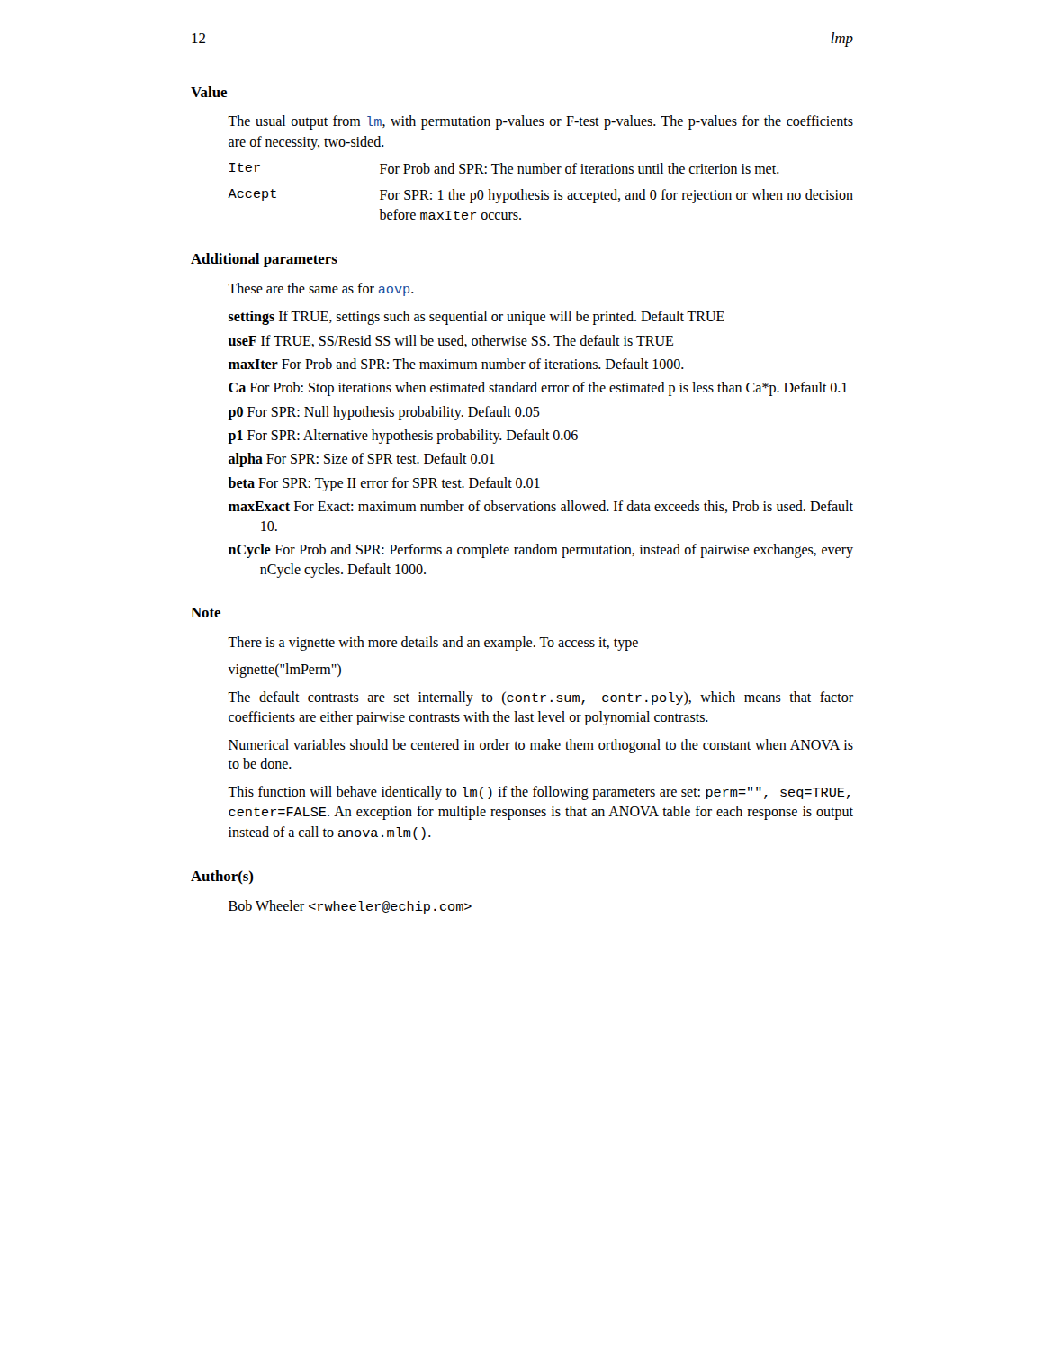12 lmp
Value
The usual output from lm, with permutation p-values or F-test p-values. The p-values for the coefficients are of necessity, two-sided.
Iter
For Prob and SPR: The number of iterations until the criterion is met.
Accept
For SPR: 1 the p0 hypothesis is accepted, and 0 for rejection or when no decision before maxIter occurs.
Additional parameters
These are the same as for aovp.
settings If TRUE, settings such as sequential or unique will be printed. Default TRUE
useF If TRUE, SS/Resid SS will be used, otherwise SS. The default is TRUE
maxIter For Prob and SPR: The maximum number of iterations. Default 1000.
Ca For Prob: Stop iterations when estimated standard error of the estimated p is less than Ca*p. Default 0.1
p0 For SPR: Null hypothesis probability. Default 0.05
p1 For SPR: Alternative hypothesis probability. Default 0.06
alpha For SPR: Size of SPR test. Default 0.01
beta For SPR: Type II error for SPR test. Default 0.01
maxExact For Exact: maximum number of observations allowed. If data exceeds this, Prob is used. Default 10.
nCycle For Prob and SPR: Performs a complete random permutation, instead of pairwise exchanges, every nCycle cycles. Default 1000.
Note
There is a vignette with more details and an example. To access it, type
vignette("lmPerm")
The default contrasts are set internally to (contr.sum, contr.poly), which means that factor coefficients are either pairwise contrasts with the last level or polynomial contrasts.
Numerical variables should be centered in order to make them orthogonal to the constant when ANOVA is to be done.
This function will behave identically to lm() if the following parameters are set: perm="", seq=TRUE, center=FALSE. An exception for multiple responses is that an ANOVA table for each response is output instead of a call to anova.mlm().
Author(s)
Bob Wheeler <rwheeler@echip.com>